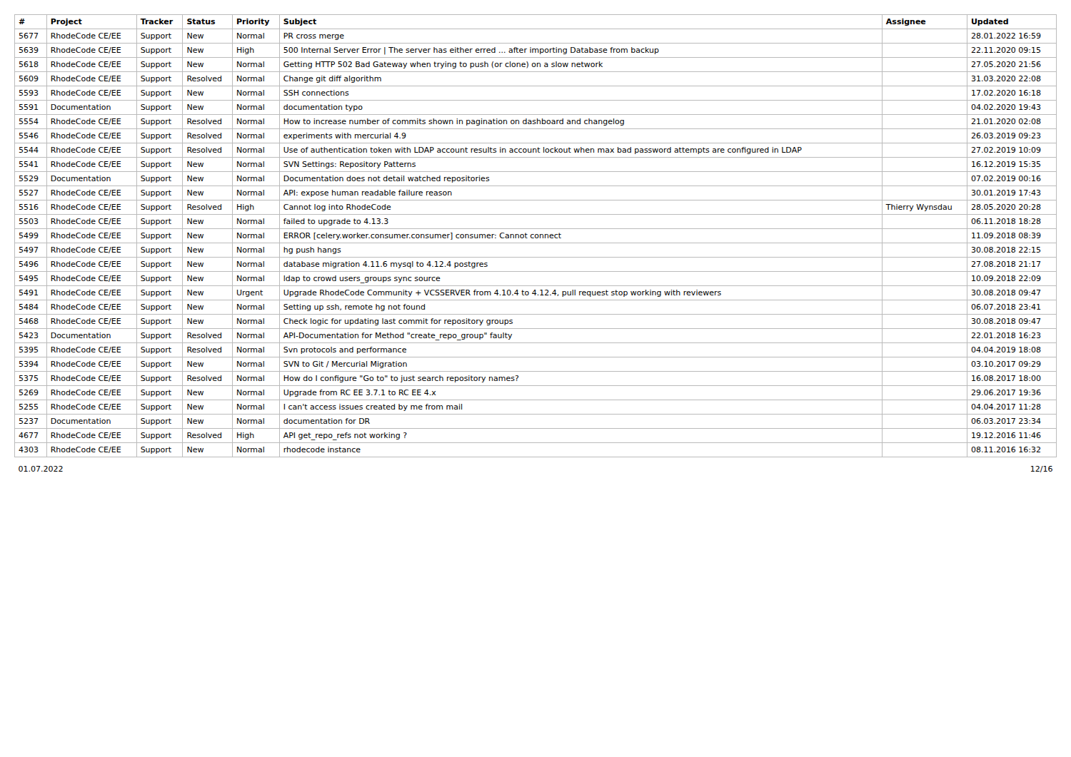| # | Project | Tracker | Status | Priority | Subject | Assignee | Updated |
| --- | --- | --- | --- | --- | --- | --- | --- |
| 5677 | RhodeCode CE/EE | Support | New | Normal | PR cross merge | | 28.01.2022 16:59 |
| 5639 | RhodeCode CE/EE | Support | New | High | 500 Internal Server Error / The server has either erred ... after importing Database from backup | | 22.11.2020 09:15 |
| 5618 | RhodeCode CE/EE | Support | New | Normal | Getting HTTP 502 Bad Gateway when trying to push (or clone) on a slow network | | 27.05.2020 21:56 |
| 5609 | RhodeCode CE/EE | Support | Resolved | Normal | Change git diff algorithm | | 31.03.2020 22:08 |
| 5593 | RhodeCode CE/EE | Support | New | Normal | SSH connections | | 17.02.2020 16:18 |
| 5591 | Documentation | Support | New | Normal | documentation typo | | 04.02.2020 19:43 |
| 5554 | RhodeCode CE/EE | Support | Resolved | Normal | How to increase number of commits shown in pagination on dashboard and changelog | | 21.01.2020 02:08 |
| 5546 | RhodeCode CE/EE | Support | Resolved | Normal | experiments with mercurial 4.9 | | 26.03.2019 09:23 |
| 5544 | RhodeCode CE/EE | Support | Resolved | Normal | Use of authentication token with LDAP account results in account lockout when max bad password attempts are configured in LDAP | | 27.02.2019 10:09 |
| 5541 | RhodeCode CE/EE | Support | New | Normal | SVN Settings: Repository Patterns | | 16.12.2019 15:35 |
| 5529 | Documentation | Support | New | Normal | Documentation does not detail watched repositories | | 07.02.2019 00:16 |
| 5527 | RhodeCode CE/EE | Support | New | Normal | API: expose human readable failure reason | | 30.01.2019 17:43 |
| 5516 | RhodeCode CE/EE | Support | Resolved | High | Cannot log into RhodeCode | Thierry Wynsdau | 28.05.2020 20:28 |
| 5503 | RhodeCode CE/EE | Support | New | Normal | failed to upgrade to 4.13.3 | | 06.11.2018 18:28 |
| 5499 | RhodeCode CE/EE | Support | New | Normal | ERROR [celery.worker.consumer.consumer] consumer: Cannot connect | | 11.09.2018 08:39 |
| 5497 | RhodeCode CE/EE | Support | New | Normal | hg push hangs | | 30.08.2018 22:15 |
| 5496 | RhodeCode CE/EE | Support | New | Normal | database migration 4.11.6 mysql to 4.12.4 postgres | | 27.08.2018 21:17 |
| 5495 | RhodeCode CE/EE | Support | New | Normal | ldap to crowd users_groups sync source | | 10.09.2018 22:09 |
| 5491 | RhodeCode CE/EE | Support | New | Urgent | Upgrade RhodeCode Community + VCSSERVER from 4.10.4 to 4.12.4, pull request stop working with reviewers | | 30.08.2018 09:47 |
| 5484 | RhodeCode CE/EE | Support | New | Normal | Setting up ssh, remote hg not found | | 06.07.2018 23:41 |
| 5468 | RhodeCode CE/EE | Support | New | Normal | Check logic for updating last commit for repository groups | | 30.08.2018 09:47 |
| 5423 | Documentation | Support | Resolved | Normal | API-Documentation for Method "create_repo_group" faulty | | 22.01.2018 16:23 |
| 5395 | RhodeCode CE/EE | Support | Resolved | Normal | Svn protocols and performance | | 04.04.2019 18:08 |
| 5394 | RhodeCode CE/EE | Support | New | Normal | SVN to Git / Mercurial Migration | | 03.10.2017 09:29 |
| 5375 | RhodeCode CE/EE | Support | Resolved | Normal | How do I configure "Go to" to just search repository names? | | 16.08.2017 18:00 |
| 5269 | RhodeCode CE/EE | Support | New | Normal | Upgrade from RC EE 3.7.1 to RC EE 4.x | | 29.06.2017 19:36 |
| 5255 | RhodeCode CE/EE | Support | New | Normal | I can't access issues created by me from mail | | 04.04.2017 11:28 |
| 5237 | Documentation | Support | New | Normal | documentation for DR | | 06.03.2017 23:34 |
| 4677 | RhodeCode CE/EE | Support | Resolved | High | API get_repo_refs not working ? | | 19.12.2016 11:46 |
| 4303 | RhodeCode CE/EE | Support | New | Normal | rhodecode instance | | 08.11.2016 16:32 |
| 01.07.2022 | | 12/16 |